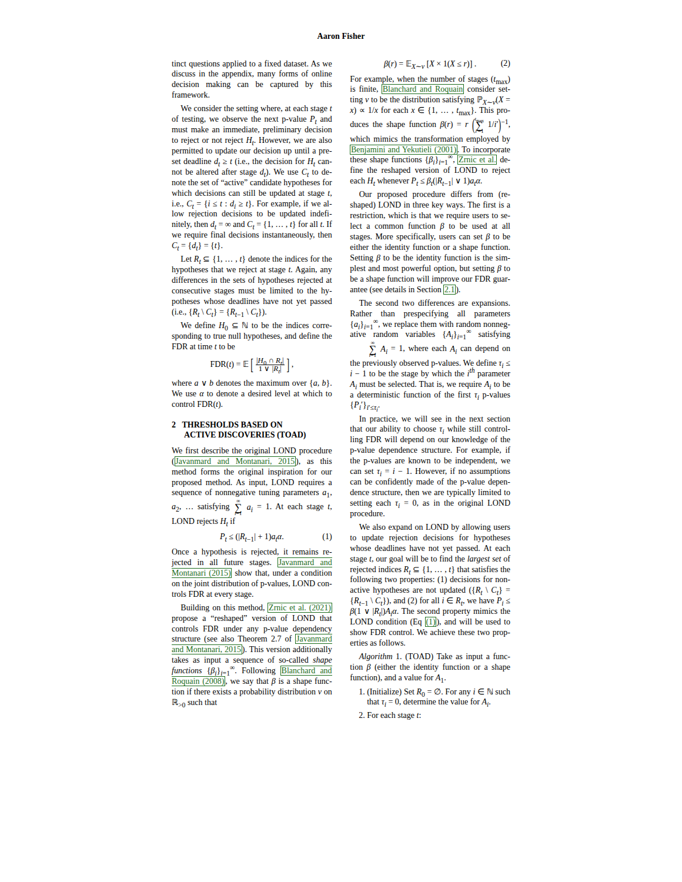Aaron Fisher
tinct questions applied to a fixed dataset. As we discuss in the appendix, many forms of online decision making can be captured by this framework.
We consider the setting where, at each stage t of testing, we observe the next p-value Pt and must make an immediate, preliminary decision to reject or not reject Ht. However, we are also permitted to update our decision up until a preset deadline dt ≥ t (i.e., the decision for Ht cannot be altered after stage dt). We use Ct to denote the set of “active” candidate hypotheses for which decisions can still be updated at stage t, i.e., Ct = {i ≤ t : di ≥ t}. For example, if we allow rejection decisions to be updated indefinitely, then dt = ∞ and Ct = {1, … , t} for all t. If we require final decisions instantaneously, then Ct = {dt} = {t}.
Let Rt ⊆ {1, … , t} denote the indices for the hypotheses that we reject at stage t. Again, any differences in the sets of hypotheses rejected at consecutive stages must be limited to the hypotheses whose deadlines have not yet passed (i.e., {Rt \ Ct} = {Rt−1 \ Ct}).
We define H0 ⊆ ℕ to be the indices corresponding to true null hypotheses, and define the FDR at time t to be
FDR(t) = 𝔼 [ |H0 ∩ Rt|1 ∨ |Rt| ] ,
where a ∨ b denotes the maximum over {a, b}. We use α to denote a desired level at which to control FDR(t).
2 THRESHOLDS BASED ON
ACTIVE DISCOVERIES (TOAD)
We first describe the original LOND procedure (Javanmard and Montanari, 2015), as this method forms the original inspiration for our proposed method. As input, LOND requires a sequence of nonnegative tuning parameters a1, a2, … satisfying ∑∞i=1 ai = 1. At each stage t, LOND rejects Ht if
Pt ≤ (|Rt−1| + 1)at α. (1)
Once a hypothesis is rejected, it remains rejected in all future stages. Javanmard and Montanari (2015) show that, under a condition on the joint distribution of p-values, LOND controls FDR at every stage.
Building on this method, Zrnic et al. (2021) propose a “reshaped” version of LOND that controls FDR under any p-value dependency structure (see also Theorem 2.7 of Javanmard and Montanari, 2015). This version additionally takes as input a sequence of so-called shape functions {βi}i=1∞. Following Blanchard and Roquain (2008), we say that β is a shape function if there exists a probability distribution ν on ℝ>0 such that
β(r) = 𝔼X∼ν [X × 1(X ≤ r)] . (2)
For example, when the number of stages (tmax) is finite, Blanchard and Roquain consider setting ν to be the distribution satisfying ℙX∼ν(X = x) ∝ 1/x for each x ∈ {1, … , tmax}. This produces the shape function β(r) = r (∑tmax i′=1 1/i′)−1, which mimics the transformation employed by Benjamini and Yekutieli (2001). To incorporate these shape functions {βi}i=1∞, Zrnic et al. define the reshaped version of LOND to reject each Ht whenever Pt ≤ βt(|Rt−1| ∨ 1)at α.
Our proposed procedure differs from (reshaped) LOND in three key ways. The first is a restriction, which is that we require users to select a common function β to be used at all stages. More specifically, users can set β to be either the identity function or a shape function. Setting β to be the identity function is the simplest and most powerful option, but setting β to be a shape function will improve our FDR guarantee (see details in Section 2.1).
The second two differences are expansions. Rather than prespecifying all parameters {ai}i=1∞, we replace them with random nonnegative random variables {Ai}i=1∞ satisfying ∑∞i=1 Ai = 1, where each Ai can depend on the previously observed p-values. We define τi ≤ i − 1 to be the stage by which the ith parameter Ai must be selected. That is, we require Ai to be a deterministic function of the first τi p-values {Pi′}i′≤τi.
In practice, we will see in the next section that our ability to choose τi while still controlling FDR will depend on our knowledge of the p-value dependence structure. For example, if the p-values are known to be independent, we can set τi = i − 1. However, if no assumptions can be confidently made of the p-value dependence structure, then we are typically limited to setting each τi = 0, as in the original LOND procedure.
We also expand on LOND by allowing users to update rejection decisions for hypotheses whose deadlines have not yet passed. At each stage t, our goal will be to find the largest set of rejected indices Rt ⊆ {1, … , t} that satisfies the following two properties: (1) decisions for nonactive hypotheses are not updated ({Rt \ Ct} = {Rt−1 \ Ct}), and (2) for all i ∈ Rt, we have Pi ≤ β(1 ∨ |Rt|)Ai α. The second property mimics the LOND condition (Eq (1)), and will be used to show FDR control. We achieve these two properties as follows.
Algorithm 1. (TOAD) Take as input a function β (either the identity function or a shape function), and a value for A1.
(Initialize) Set R0 = ∅. For any i ∈ ℕ such that τi = 0, determine the value for Ai.
For each stage t: